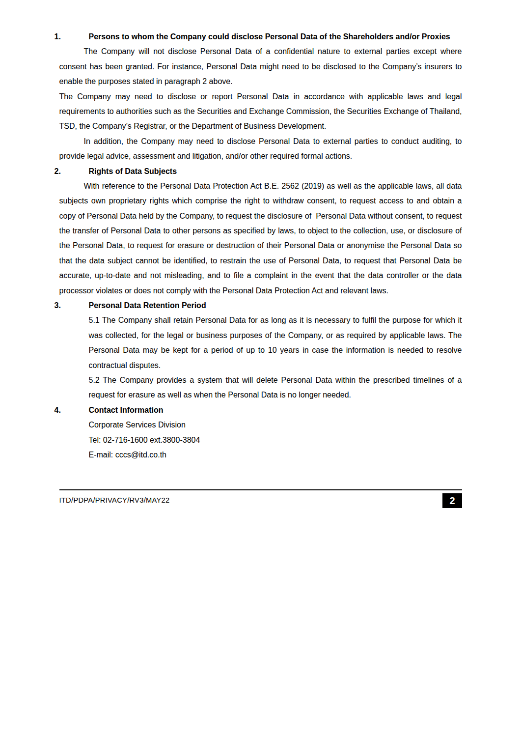Persons to whom the Company could disclose Personal Data of the Shareholders and/or Proxies
The Company will not disclose Personal Data of a confidential nature to external parties except where consent has been granted. For instance, Personal Data might need to be disclosed to the Company’s insurers to enable the purposes stated in paragraph 2 above.
The Company may need to disclose or report Personal Data in accordance with applicable laws and legal requirements to authorities such as the Securities and Exchange Commission, the Securities Exchange of Thailand, TSD, the Company’s Registrar, or the Department of Business Development.
In addition, the Company may need to disclose Personal Data to external parties to conduct auditing, to provide legal advice, assessment and litigation, and/or other required formal actions.
Rights of Data Subjects
With reference to the Personal Data Protection Act B.E. 2562 (2019) as well as the applicable laws, all data subjects own proprietary rights which comprise the right to withdraw consent, to request access to and obtain a copy of Personal Data held by the Company, to request the disclosure of Personal Data without consent, to request the transfer of Personal Data to other persons as specified by laws, to object to the collection, use, or disclosure of the Personal Data, to request for erasure or destruction of their Personal Data or anonymise the Personal Data so that the data subject cannot be identified, to restrain the use of Personal Data, to request that Personal Data be accurate, up-to-date and not misleading, and to file a complaint in the event that the data controller or the data processor violates or does not comply with the Personal Data Protection Act and relevant laws.
Personal Data Retention Period
5.1 The Company shall retain Personal Data for as long as it is necessary to fulfil the purpose for which it was collected, for the legal or business purposes of the Company, or as required by applicable laws. The Personal Data may be kept for a period of up to 10 years in case the information is needed to resolve contractual disputes.
5.2 The Company provides a system that will delete Personal Data within the prescribed timelines of a request for erasure as well as when the Personal Data is no longer needed.
Contact Information
Corporate Services Division
Tel: 02-716-1600 ext.3800-3804
E-mail: cccs@itd.co.th
ITD/PDPA/PRIVACY/RV3/MAY22 2